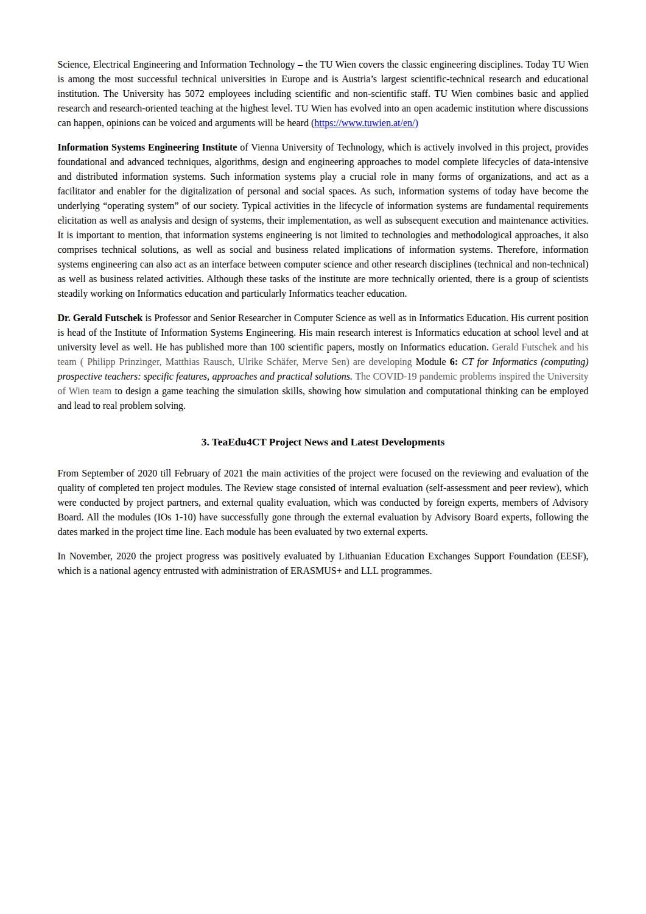Science, Electrical Engineering and Information Technology – the TU Wien covers the classic engineering disciplines. Today TU Wien is among the most successful technical universities in Europe and is Austria’s largest scientific-technical research and educational institution. The University has 5072 employees including scientific and non-scientific staff. TU Wien combines basic and applied research and research-oriented teaching at the highest level. TU Wien has evolved into an open academic institution where discussions can happen, opinions can be voiced and arguments will be heard (https://www.tuwien.at/en/)
Information Systems Engineering Institute of Vienna University of Technology, which is actively involved in this project, provides foundational and advanced techniques, algorithms, design and engineering approaches to model complete lifecycles of data-intensive and distributed information systems. Such information systems play a crucial role in many forms of organizations, and act as a facilitator and enabler for the digitalization of personal and social spaces. As such, information systems of today have become the underlying “operating system” of our society. Typical activities in the lifecycle of information systems are fundamental requirements elicitation as well as analysis and design of systems, their implementation, as well as subsequent execution and maintenance activities. It is important to mention, that information systems engineering is not limited to technologies and methodological approaches, it also comprises technical solutions, as well as social and business related implications of information systems. Therefore, information systems engineering can also act as an interface between computer science and other research disciplines (technical and non-technical) as well as business related activities. Although these tasks of the institute are more technically oriented, there is a group of scientists steadily working on Informatics education and particularly Informatics teacher education.
Dr. Gerald Futschek is Professor and Senior Researcher in Computer Science as well as in Informatics Education. His current position is head of the Institute of Information Systems Engineering. His main research interest is Informatics education at school level and at university level as well. He has published more than 100 scientific papers, mostly on Informatics education. Gerald Futschek and his team ( Philipp Prinzinger, Matthias Rausch, Ulrike Schäfer, Merve Sen) are developing Module 6: CT for Informatics (computing) prospective teachers: specific features, approaches and practical solutions. The COVID-19 pandemic problems inspired the University of Wien team to design a game teaching the simulation skills, showing how simulation and computational thinking can be employed and lead to real problem solving.
3. TeaEdu4CT Project News and Latest Developments
From September of 2020 till February of 2021 the main activities of the project were focused on the reviewing and evaluation of the quality of completed ten project modules. The Review stage consisted of internal evaluation (self-assessment and peer review), which were conducted by project partners, and external quality evaluation, which was conducted by foreign experts, members of Advisory Board. All the modules (IOs 1-10) have successfully gone through the external evaluation by Advisory Board experts, following the dates marked in the project time line. Each module has been evaluated by two external experts.
In November, 2020 the project progress was positively evaluated by Lithuanian Education Exchanges Support Foundation (EESF), which is a national agency entrusted with administration of ERASMUS+ and LLL programmes.